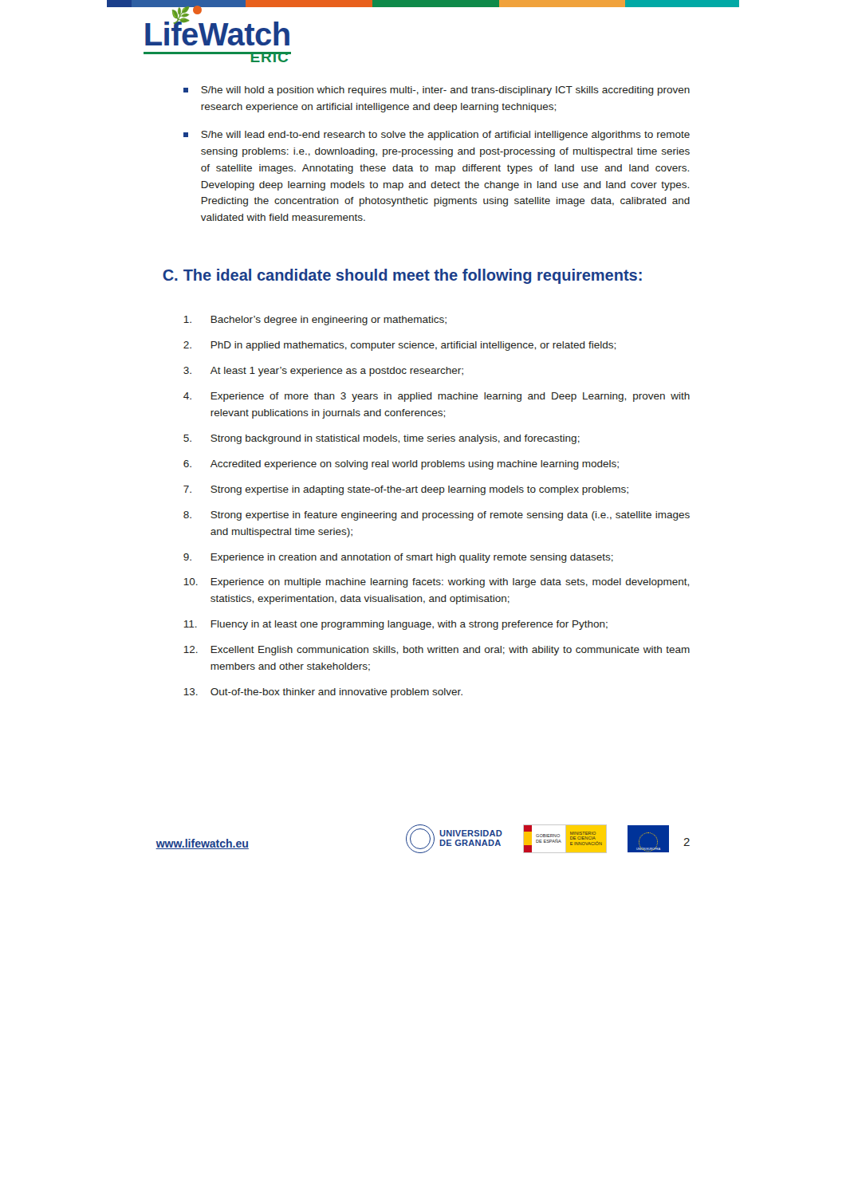🌿 Life Watch ERIC
S/he will hold a position which requires multi-, inter- and trans-disciplinary ICT skills accrediting proven research experience on artificial intelligence and deep learning techniques;
S/he will lead end-to-end research to solve the application of artificial intelligence algorithms to remote sensing problems: i.e., downloading, pre-processing and post-processing of multispectral time series of satellite images. Annotating these data to map different types of land use and land covers. Developing deep learning models to map and detect the change in land use and land cover types. Predicting the concentration of photosynthetic pigments using satellite image data, calibrated and validated with field measurements.
C. The ideal candidate should meet the following requirements:
Bachelor’s degree in engineering or mathematics;
PhD in applied mathematics, computer science, artificial intelligence, or related fields;
At least 1 year’s experience as a postdoc researcher;
Experience of more than 3 years in applied machine learning and Deep Learning, proven with relevant publications in journals and conferences;
Strong background in statistical models, time series analysis, and forecasting;
Accredited experience on solving real world problems using machine learning models;
Strong expertise in adapting state-of-the-art deep learning models to complex problems;
Strong expertise in feature engineering and processing of remote sensing data (i.e., satellite images and multispectral time series);
Experience in creation and annotation of smart high quality remote sensing datasets;
Experience on multiple machine learning facets: working with large data sets, model development, statistics, experimentation, data visualisation, and optimisation;
Fluency in at least one programming language, with a strong preference for Python;
Excellent English communication skills, both written and oral; with ability to communicate with team members and other stakeholders;
Out-of-the-box thinker and innovative problem solver.
www.lifewatch.eu
UNIVERSIDAD DE GRANADA
GOBIERNO
DE ESPAÑA
MINISTERIO
DE CIENCIA
E INNOVACIÓN
UNIÓN EUROPEA
2